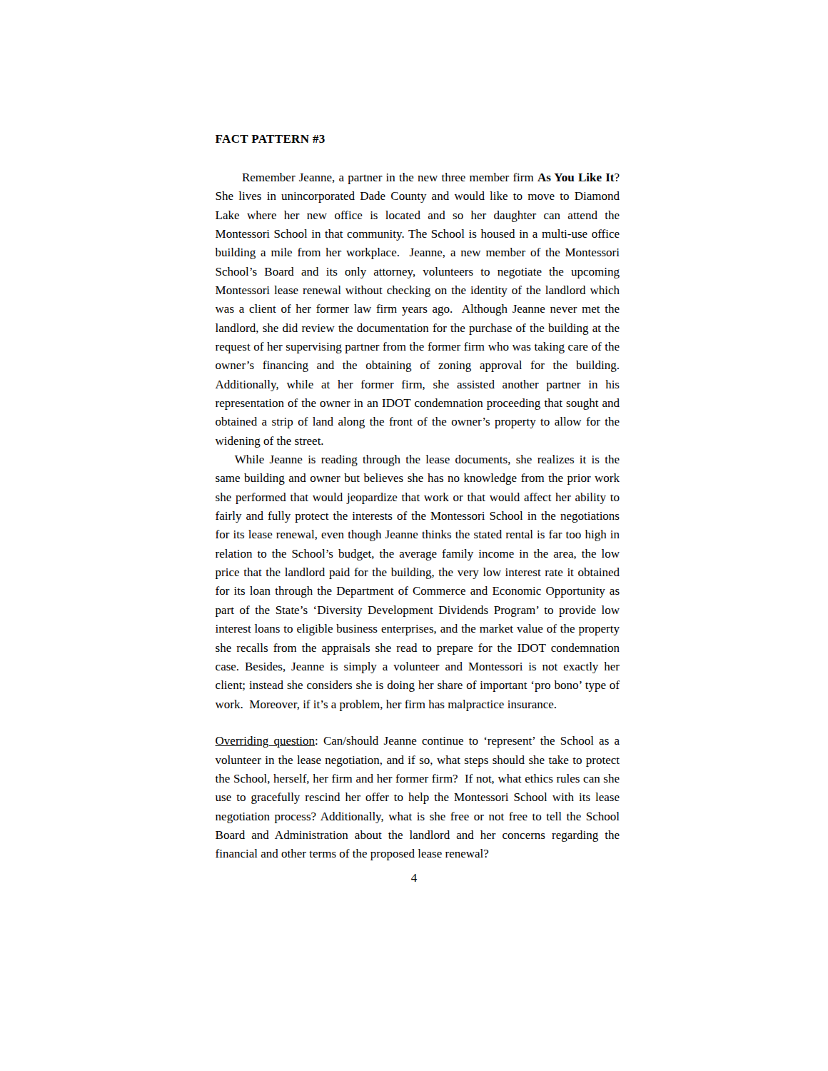FACT PATTERN #3
Remember Jeanne, a partner in the new three member firm As You Like It? She lives in unincorporated Dade County and would like to move to Diamond Lake where her new office is located and so her daughter can attend the Montessori School in that community. The School is housed in a multi-use office building a mile from her workplace. Jeanne, a new member of the Montessori School’s Board and its only attorney, volunteers to negotiate the upcoming Montessori lease renewal without checking on the identity of the landlord which was a client of her former law firm years ago. Although Jeanne never met the landlord, she did review the documentation for the purchase of the building at the request of her supervising partner from the former firm who was taking care of the owner’s financing and the obtaining of zoning approval for the building. Additionally, while at her former firm, she assisted another partner in his representation of the owner in an IDOT condemnation proceeding that sought and obtained a strip of land along the front of the owner’s property to allow for the widening of the street.
While Jeanne is reading through the lease documents, she realizes it is the same building and owner but believes she has no knowledge from the prior work she performed that would jeopardize that work or that would affect her ability to fairly and fully protect the interests of the Montessori School in the negotiations for its lease renewal, even though Jeanne thinks the stated rental is far too high in relation to the School’s budget, the average family income in the area, the low price that the landlord paid for the building, the very low interest rate it obtained for its loan through the Department of Commerce and Economic Opportunity as part of the State’s ‘Diversity Development Dividends Program’ to provide low interest loans to eligible business enterprises, and the market value of the property she recalls from the appraisals she read to prepare for the IDOT condemnation case. Besides, Jeanne is simply a volunteer and Montessori is not exactly her client; instead she considers she is doing her share of important ‘pro bono’ type of work. Moreover, if it’s a problem, her firm has malpractice insurance.
Overriding question: Can/should Jeanne continue to ‘represent’ the School as a volunteer in the lease negotiation, and if so, what steps should she take to protect the School, herself, her firm and her former firm? If not, what ethics rules can she use to gracefully rescind her offer to help the Montessori School with its lease negotiation process? Additionally, what is she free or not free to tell the School Board and Administration about the landlord and her concerns regarding the financial and other terms of the proposed lease renewal?
4